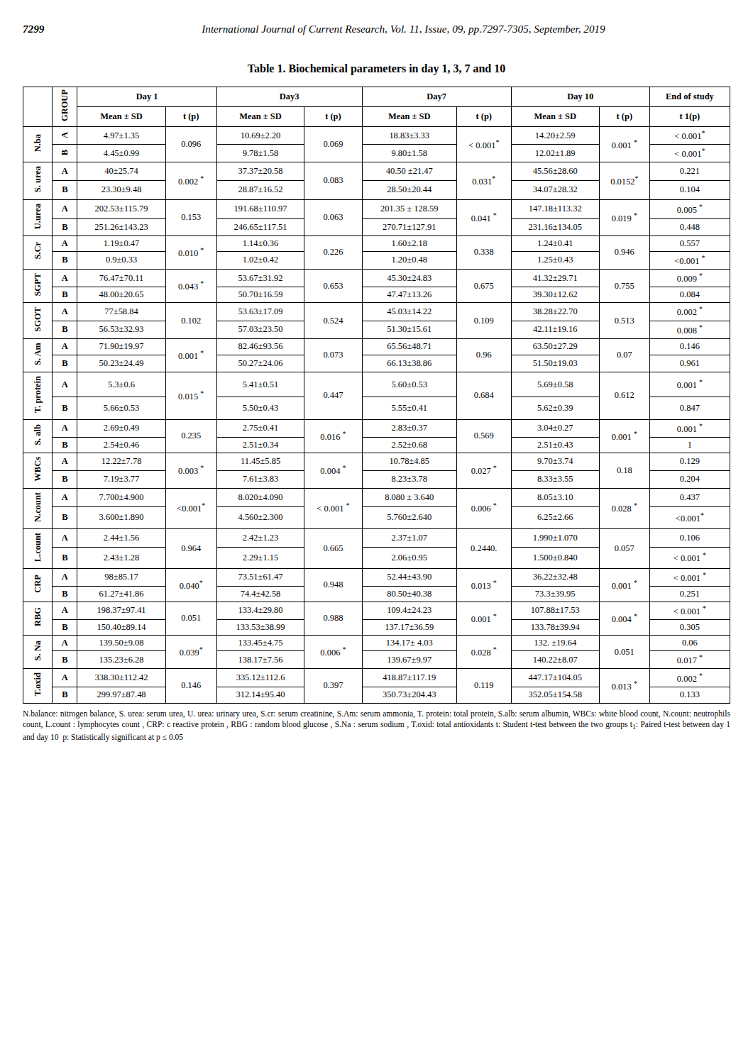7299 International Journal of Current Research, Vol. 11, Issue, 09, pp.7297-7305, September, 2019
Table 1. Biochemical parameters in day 1, 3, 7 and 10
| | GROUP | Day 1 | Day3 | Day7 | Day 10 | End of study |
| --- | --- | --- | --- | --- | --- | --- |
| Mean ± SD | t (p) | Mean ± SD | t (p) | Mean ± SD | t (p) | Mean ± SD | t (p) | t 1(p) |
| N.ba | A | 4.97±1.35 | 0.096 | 10.69±2.20 | 0.069 | 18.83±3.33 | < 0.001 * | 14.20±2.59 | 0.001 * | < 0.001 * |
| B | 4.45±0.99 | 9.78±1.58 | 9.80±1.58 | 12.02±1.89 | < 0.001 * |
| S. urea | A | 40±25.74 | 0.002 * | 37.37±20.58 | 0.083 | 40.50 ±21.47 | 0.031 * | 45.56±28.60 | 0.0152 * | 0.221 |
| B | 23.30±9.48 | 28.87±16.52 | 28.50±20.44 | 34.07±28.32 | 0.104 |
| U.urea | A | 202.53±115.79 | 0.153 | 191.68±110.97 | 0.063 | 201.35 ± 128.59 | 0.041 * | 147.18±113.32 | 0.019 * | 0.005 * |
| B | 251.26±143.23 | 246.65±117.51 | 270.71±127.91 | 231.16±134.05 | 0.448 |
| S.Cr | A | 1.19±0.47 | 0.010 * | 1.14±0.36 | 0.226 | 1.60±2.18 | 0.338 | 1.24±0.41 | 0.946 | 0.557 |
| B | 0.9±0.33 | 1.02±0.42 | 1.20±0.48 | 1.25±0.43 | <0.001 * |
| SGPT | A | 76.47±70.11 | 0.043 * | 53.67±31.92 | 0.653 | 45.30±24.83 | 0.675 | 41.32±29.71 | 0.755 | 0.009 * |
| B | 48.00±20.65 | 50.70±16.59 | 47.47±13.26 | 39.30±12.62 | 0.084 |
| SGOT | A | 77±58.84 | 0.102 | 53.63±17.09 | 0.524 | 45.03±14.22 | 0.109 | 38.28±22.70 | 0.513 | 0.002 * |
| B | 56.53±32.93 | 57.03±23.50 | 51.30±15.61 | 42.11±19.16 | 0.008 * |
| S. Am | A | 71.90±19.97 | 0.001 * | 82.46±93.56 | 0.073 | 65.56±48.71 | 0.96 | 63.50±27.29 | 0.07 | 0.146 |
| B | 50.23±24.49 | 50.27±24.06 | 66.13±38.86 | 51.50±19.03 | 0.961 |
| T. protein | A | 5.3±0.6 | 0.015 * | 5.41±0.51 | 0.447 | 5.60±0.53 | 0.684 | 5.69±0.58 | 0.612 | 0.001 * |
| B | 5.66±0.53 | 5.50±0.43 | 5.55±0.41 | 5.62±0.39 | 0.847 |
| S. alb | A | 2.69±0.49 | 0.235 | 2.75±0.41 | 0.016 * | 2.83±0.37 | 0.569 | 3.04±0.27 | 0.001 * | 0.001 * |
| B | 2.54±0.46 | 2.51±0.34 | 2.52±0.68 | 2.51±0.43 | 1 |
| WBCs | A | 12.22±7.78 | 0.003 * | 11.45±5.85 | 0.004 * | 10.78±4.85 | 0.027 * | 9.70±3.74 | 0.18 | 0.129 |
| B | 7.19±3.77 | 7.61±3.83 | 8.23±3.78 | 8.33±3.55 | 0.204 |
| N.count | A | 7.700±4.900 | <0.001 * | 8.020±4.090 | < 0.001 * | 8.080 ± 3.640 | 0.006 * | 8.05±3.10 | 0.028 * | 0.437 |
| B | 3.600±1.890 | 4.560±2.300 | 5.760±2.640 | 6.25±2.66 | <0.001 * |
| L.count | A | 2.44±1.56 | 0.964 | 2.42±1.23 | 0.665 | 2.37±1.07 | 0.2440. | 1.990±1.070 | 0.057 | 0.106 |
| B | 2.43±1.28 | 2.29±1.15 | 2.06±0.95 | 1.500±0.840 | < 0.001 * |
| CRP | A | 98±85.17 | 0.040 * | 73.51±61.47 | 0.948 | 52.44±43.90 | 0.013 * | 36.22±32.48 | 0.001 * | < 0.001 * |
| B | 61.27±41.86 | 74.4±42.58 | 80.50±40.38 | 73.3±39.95 | 0.251 |
| RBG | A | 198.37±97.41 | 0.051 | 133.4±29.80 | 0.988 | 109.4±24.23 | 0.001 * | 107.88±17.53 | 0.004 * | < 0.001 * |
| B | 150.40±89.14 | 133.53±38.99 | 137.17±36.59 | 133.78±39.94 | 0.305 |
| S. Na | A | 139.50±9.08 | 0.039 * | 133.45±4.75 | 0.006 * | 134.17± 4.03 | 0.028 * | 132. ±19.64 | 0.051 | 0.06 |
| B | 135.23±6.28 | 138.17±7.56 | 139.67±9.97 | 140.22±8.07 | 0.017 * |
| T.oxid | A | 338.30±112.42 | 0.146 | 335.12±112.6 | 0.397 | 418.87±117.19 | 0.119 | 447.17±104.05 | 0.013 * | 0.002 * |
| B | 299.97±87.48 | 312.14±95.40 | 350.73±204.43 | 352.05±154.58 | 0.133 |
N.balance: nitrogen balance, S. urea: serum urea, U. urea: urinary urea, S.cr: serum creatinine, S.Am: serum ammonia, T. protein: total protein, S.alb: serum albumin, WBCs: white blood count, N.count: neutrophils count, L.count : lymphocytes count , CRP: c reactive protein , RBG : random blood glucose , S.Na : serum sodium , T.oxid: total antioxidants t: Student t-test between the two groups t1: Paired t-test between day 1 and day 10 p: Statistically significant at p ≤ 0.05